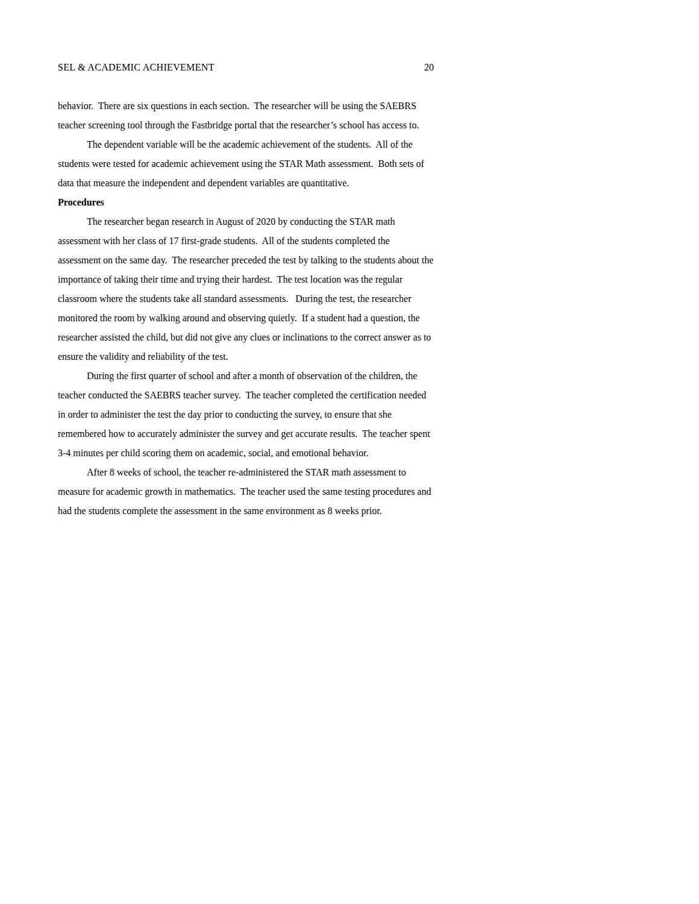SEL & Academic Achievement 20
behavior. There are six questions in each section. The researcher will be using the SAEBRS teacher screening tool through the Fastbridge portal that the researcher’s school has access to.
The dependent variable will be the academic achievement of the students. All of the students were tested for academic achievement using the STAR Math assessment. Both sets of data that measure the independent and dependent variables are quantitative.
Procedures
The researcher began research in August of 2020 by conducting the STAR math assessment with her class of 17 first-grade students. All of the students completed the assessment on the same day. The researcher preceded the test by talking to the students about the importance of taking their time and trying their hardest. The test location was the regular classroom where the students take all standard assessments. During the test, the researcher monitored the room by walking around and observing quietly. If a student had a question, the researcher assisted the child, but did not give any clues or inclinations to the correct answer as to ensure the validity and reliability of the test.
During the first quarter of school and after a month of observation of the children, the teacher conducted the SAEBRS teacher survey. The teacher completed the certification needed in order to administer the test the day prior to conducting the survey, to ensure that she remembered how to accurately administer the survey and get accurate results. The teacher spent 3-4 minutes per child scoring them on academic, social, and emotional behavior.
After 8 weeks of school, the teacher re-administered the STAR math assessment to measure for academic growth in mathematics. The teacher used the same testing procedures and had the students complete the assessment in the same environment as 8 weeks prior.